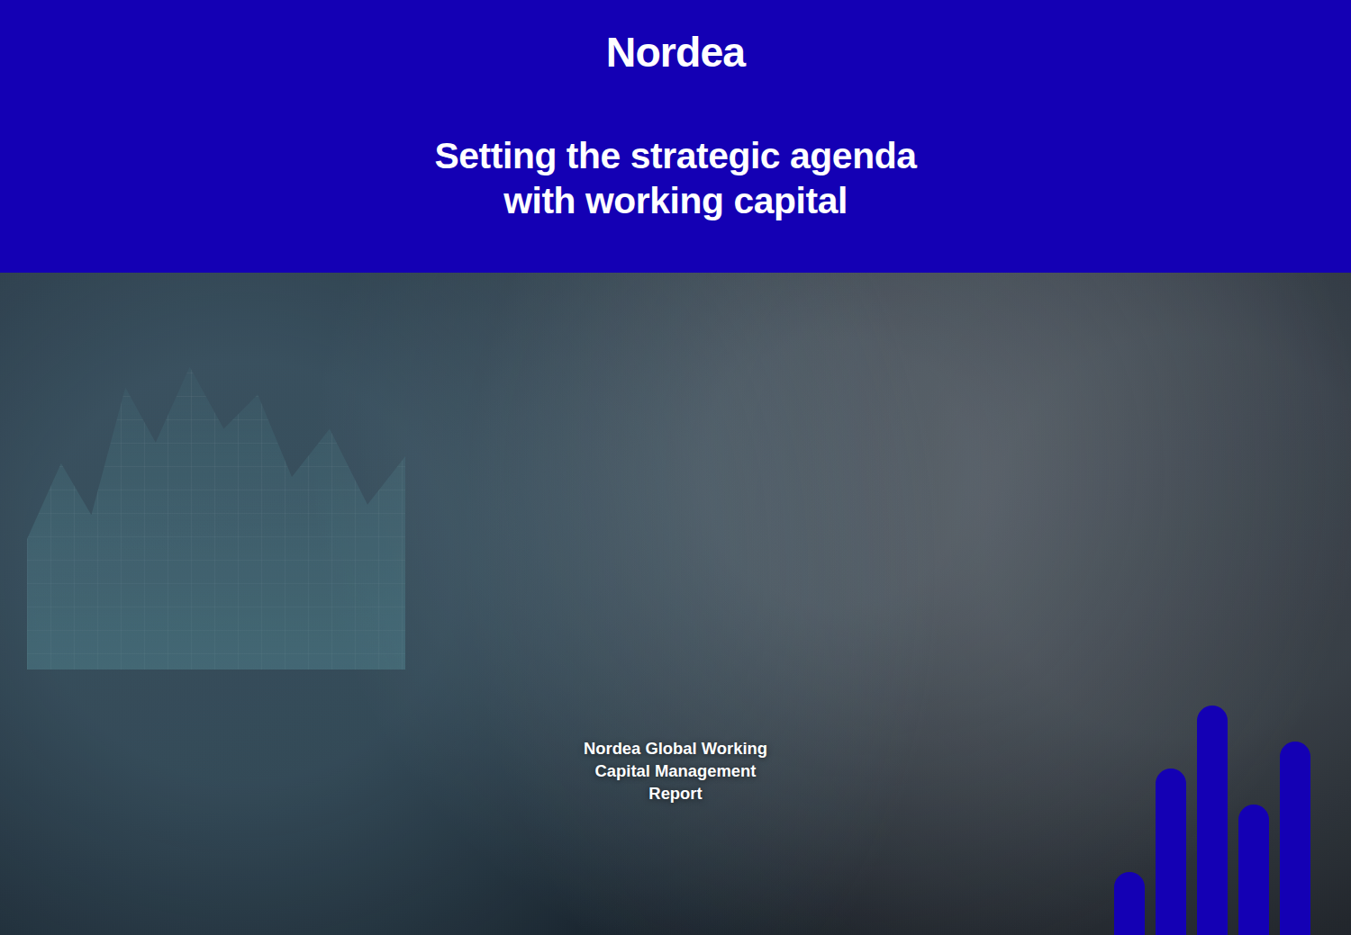Nordea
Setting the strategic agenda
with working capital
Nordea Global Working
Capital Management Report